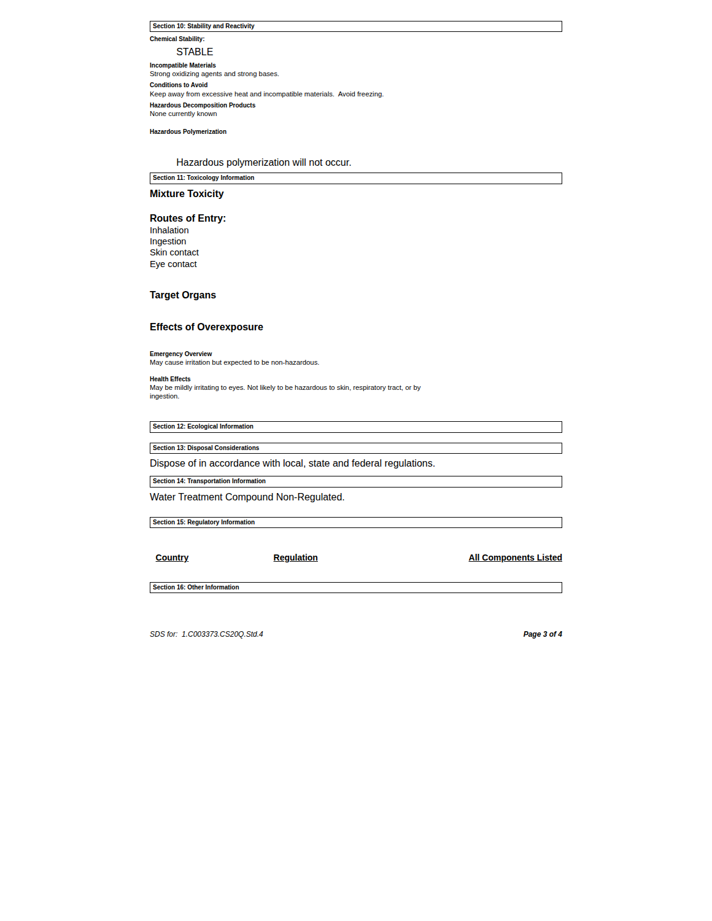Section 10: Stability and Reactivity
Chemical Stability:
STABLE
Incompatible Materials
Strong oxidizing agents and strong bases.
Conditions to Avoid
Keep away from excessive heat and incompatible materials. Avoid freezing.
Hazardous Decomposition Products
None currently known
Hazardous Polymerization
Hazardous polymerization will not occur.
Section 11: Toxicology Information
Mixture Toxicity
Routes of Entry:
Inhalation
Ingestion
Skin contact
Eye contact
Target Organs
Effects of Overexposure
Emergency Overview
May cause irritation but expected to be non-hazardous.
Health Effects
May be mildly irritating to eyes. Not likely to be hazardous to skin, respiratory tract, or by
ingestion.
Section 12: Ecological Information
Section 13: Disposal Considerations
Dispose of in accordance with local, state and federal regulations.
Section 14: Transportation Information
Water Treatment Compound Non-Regulated.
Section 15: Regulatory Information
| Country | Regulation | All Components Listed |
| --- | --- | --- |
Section 16: Other Information
SDS for: 1.C003373.CS20Q.Std.4
Page 3 of 4